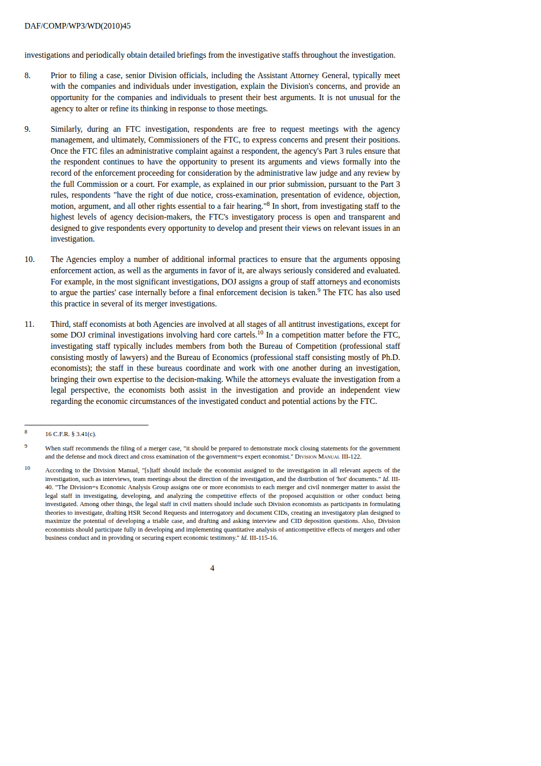DAF/COMP/WP3/WD(2010)45
investigations and periodically obtain detailed briefings from the investigative staffs throughout the investigation.
8.
Prior to filing a case, senior Division officials, including the Assistant Attorney General, typically meet with the companies and individuals under investigation, explain the Division's concerns, and provide an opportunity for the companies and individuals to present their best arguments. It is not unusual for the agency to alter or refine its thinking in response to those meetings.
9.
Similarly, during an FTC investigation, respondents are free to request meetings with the agency management, and ultimately, Commissioners of the FTC, to express concerns and present their positions. Once the FTC files an administrative complaint against a respondent, the agency's Part 3 rules ensure that the respondent continues to have the opportunity to present its arguments and views formally into the record of the enforcement proceeding for consideration by the administrative law judge and any review by the full Commission or a court. For example, as explained in our prior submission, pursuant to the Part 3 rules, respondents "have the right of due notice, cross-examination, presentation of evidence, objection, motion, argument, and all other rights essential to a fair hearing."8 In short, from investigating staff to the highest levels of agency decision-makers, the FTC's investigatory process is open and transparent and designed to give respondents every opportunity to develop and present their views on relevant issues in an investigation.
10.
The Agencies employ a number of additional informal practices to ensure that the arguments opposing enforcement action, as well as the arguments in favor of it, are always seriously considered and evaluated. For example, in the most significant investigations, DOJ assigns a group of staff attorneys and economists to argue the parties' case internally before a final enforcement decision is taken.9 The FTC has also used this practice in several of its merger investigations.
11.
Third, staff economists at both Agencies are involved at all stages of all antitrust investigations, except for some DOJ criminal investigations involving hard core cartels.10 In a competition matter before the FTC, investigating staff typically includes members from both the Bureau of Competition (professional staff consisting mostly of lawyers) and the Bureau of Economics (professional staff consisting mostly of Ph.D. economists); the staff in these bureaus coordinate and work with one another during an investigation, bringing their own expertise to the decision-making. While the attorneys evaluate the investigation from a legal perspective, the economists both assist in the investigation and provide an independent view regarding the economic circumstances of the investigated conduct and potential actions by the FTC.
8
16 C.F.R. § 3.41(c).
9
When staff recommends the filing of a merger case, "it should be prepared to demonstrate mock closing statements for the government and the defense and mock direct and cross examination of the government=s expert economist." Division Manual III-122.
10
According to the Division Manual, "[s]taff should include the economist assigned to the investigation in all relevant aspects of the investigation, such as interviews, team meetings about the direction of the investigation, and the distribution of 'hot' documents." Id. III-40. "The Division=s Economic Analysis Group assigns one or more economists to each merger and civil nonmerger matter to assist the legal staff in investigating, developing, and analyzing the competitive effects of the proposed acquisition or other conduct being investigated. Among other things, the legal staff in civil matters should include such Division economists as participants in formulating theories to investigate, drafting HSR Second Requests and interrogatory and document CIDs, creating an investigatory plan designed to maximize the potential of developing a triable case, and drafting and asking interview and CID deposition questions. Also, Division economists should participate fully in developing and implementing quantitative analysis of anticompetitive effects of mergers and other business conduct and in providing or securing expert economic testimony." Id. III-115-16.
4